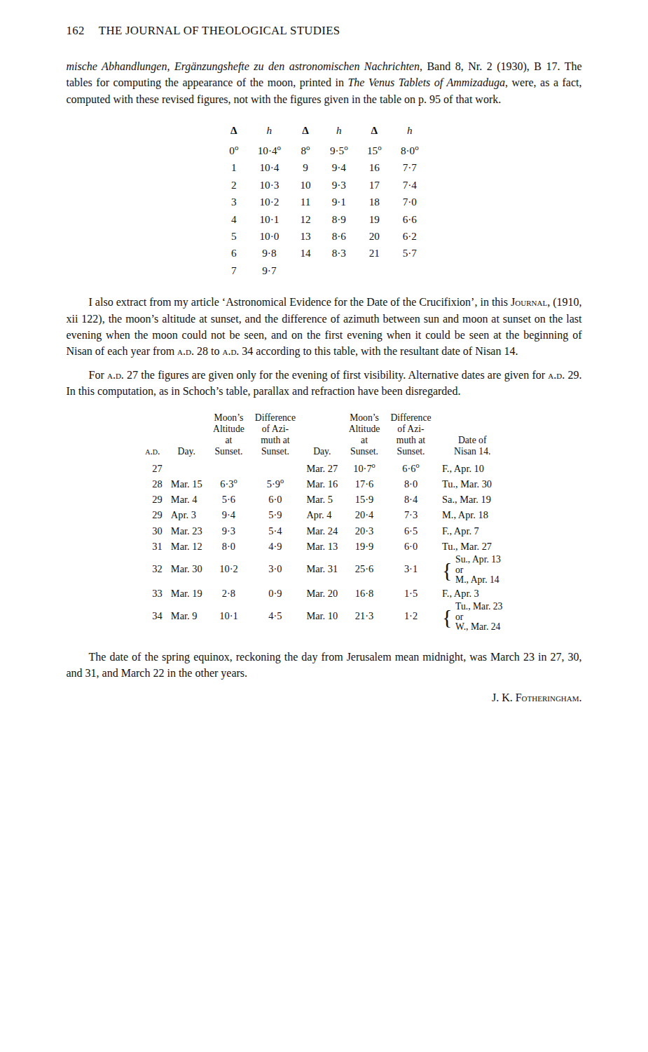162 THE JOURNAL OF THEOLOGICAL STUDIES
mische Abhandlungen, Ergänzungshefte zu den astronomischen Nachrichten, Band 8, Nr. 2 (1930), B 17. The tables for computing the appearance of the moon, printed in The Venus Tablets of Ammizaduga, were, as a fact, computed with these revised figures, not with the figures given in the table on p. 95 of that work.
| Δ | h | Δ | h | Δ | h |
| --- | --- | --- | --- | --- | --- |
| 0 o | 10·4 o | 8 o | 9·5 o | 15 o | 8·0 o |
| 1 | 10·4 | 9 | 9·4 | 16 | 7·7 |
| 2 | 10·3 | 10 | 9·3 | 17 | 7·4 |
| 3 | 10·2 | 11 | 9·1 | 18 | 7·0 |
| 4 | 10·1 | 12 | 8·9 | 19 | 6·6 |
| 5 | 10·0 | 13 | 8·6 | 20 | 6·2 |
| 6 | 9·8 | 14 | 8·3 | 21 | 5·7 |
| 7 | 9·7 | | | | |
I also extract from my article ‘Astronomical Evidence for the Date of the Crucifixion’, in this Journal, (1910, xii 122), the moon’s altitude at sunset, and the difference of azimuth between sun and moon at sunset on the last evening when the moon could not be seen, and on the first evening when it could be seen at the beginning of Nisan of each year from a.d. 28 to a.d. 34 according to this table, with the resultant date of Nisan 14.
For a.d. 27 the figures are given only for the evening of first visibility. Alternative dates are given for a.d. 29. In this computation, as in Schoch’s table, parallax and refraction have been disregarded.
| a.d. | Day. | Moon’s Altitude at Sunset. | Difference of Azi- muth at Sunset. | Day. | Moon’s Altitude at Sunset. | Difference of Azi- muth at Sunset. | Date of Nisan 14. |
| --- | --- | --- | --- | --- | --- | --- | --- |
| 27 | | | | Mar. 27 | 10·7 o | 6·6 o | F., Apr. 10 |
| 28 | Mar. 15 | 6·3 o | 5·9 o | Mar. 16 | 17·6 | 8·0 | Tu., Mar. 30 |
| 29 | Mar. 4 | 5·6 | 6·0 | Mar. 5 | 15·9 | 8·4 | Sa., Mar. 19 |
| 29 | Apr. 3 | 9·4 | 5·9 | Apr. 4 | 20·4 | 7·3 | M., Apr. 18 |
| 30 | Mar. 23 | 9·3 | 5·4 | Mar. 24 | 20·3 | 6·5 | F., Apr. 7 |
| 31 | Mar. 12 | 8·0 | 4·9 | Mar. 13 | 19·9 | 6·0 | Tu., Mar. 27 |
| 32 | Mar. 30 | 10·2 | 3·0 | Mar. 31 | 25·6 | 3·1 | { Su., Apr. 13 or M., Apr. 14 |
| 33 | Mar. 19 | 2·8 | 0·9 | Mar. 20 | 16·8 | 1·5 | F., Apr. 3 |
| 34 | Mar. 9 | 10·1 | 4·5 | Mar. 10 | 21·3 | 1·2 | { Tu., Mar. 23 or W., Mar. 24 |
The date of the spring equinox, reckoning the day from Jerusalem mean midnight, was March 23 in 27, 30, and 31, and March 22 in the other years.
J. K. Fotheringham.